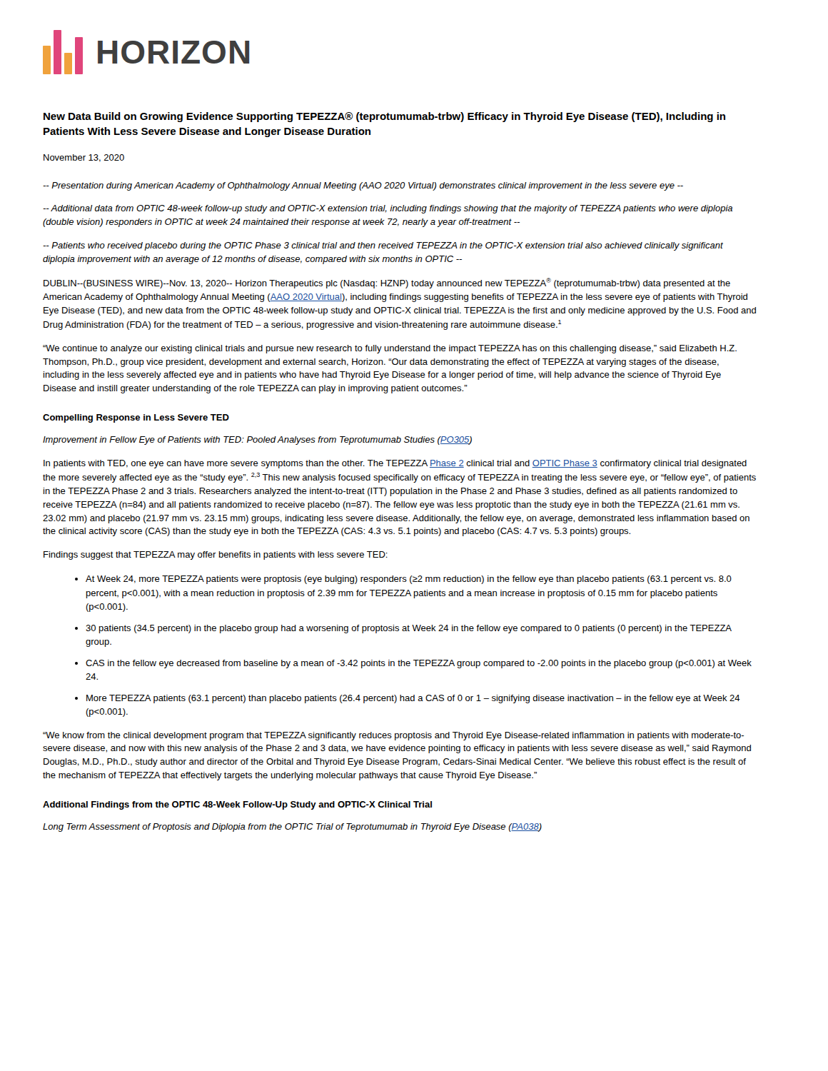HORIZON
New Data Build on Growing Evidence Supporting TEPEZZA® (teprotumumab-trbw) Efficacy in Thyroid Eye Disease (TED), Including in Patients With Less Severe Disease and Longer Disease Duration
November 13, 2020
-- Presentation during American Academy of Ophthalmology Annual Meeting (AAO 2020 Virtual) demonstrates clinical improvement in the less severe eye --
-- Additional data from OPTIC 48-week follow-up study and OPTIC-X extension trial, including findings showing that the majority of TEPEZZA patients who were diplopia (double vision) responders in OPTIC at week 24 maintained their response at week 72, nearly a year off-treatment --
-- Patients who received placebo during the OPTIC Phase 3 clinical trial and then received TEPEZZA in the OPTIC-X extension trial also achieved clinically significant diplopia improvement with an average of 12 months of disease, compared with six months in OPTIC --
DUBLIN--(BUSINESS WIRE)--Nov. 13, 2020-- Horizon Therapeutics plc (Nasdaq: HZNP) today announced new TEPEZZA® (teprotumumab-trbw) data presented at the American Academy of Ophthalmology Annual Meeting (AAO 2020 Virtual), including findings suggesting benefits of TEPEZZA in the less severe eye of patients with Thyroid Eye Disease (TED), and new data from the OPTIC 48-week follow-up study and OPTIC-X clinical trial. TEPEZZA is the first and only medicine approved by the U.S. Food and Drug Administration (FDA) for the treatment of TED – a serious, progressive and vision-threatening rare autoimmune disease.1
“We continue to analyze our existing clinical trials and pursue new research to fully understand the impact TEPEZZA has on this challenging disease,” said Elizabeth H.Z. Thompson, Ph.D., group vice president, development and external search, Horizon. “Our data demonstrating the effect of TEPEZZA at varying stages of the disease, including in the less severely affected eye and in patients who have had Thyroid Eye Disease for a longer period of time, will help advance the science of Thyroid Eye Disease and instill greater understanding of the role TEPEZZA can play in improving patient outcomes.”
Compelling Response in Less Severe TED
Improvement in Fellow Eye of Patients with TED: Pooled Analyses from Teprotumumab Studies (PO305)
In patients with TED, one eye can have more severe symptoms than the other. The TEPEZZA Phase 2 clinical trial and OPTIC Phase 3 confirmatory clinical trial designated the more severely affected eye as the “study eye”. 2,3 This new analysis focused specifically on efficacy of TEPEZZA in treating the less severe eye, or “fellow eye”, of patients in the TEPEZZA Phase 2 and 3 trials. Researchers analyzed the intent-to-treat (ITT) population in the Phase 2 and Phase 3 studies, defined as all patients randomized to receive TEPEZZA (n=84) and all patients randomized to receive placebo (n=87). The fellow eye was less proptotic than the study eye in both the TEPEZZA (21.61 mm vs. 23.02 mm) and placebo (21.97 mm vs. 23.15 mm) groups, indicating less severe disease. Additionally, the fellow eye, on average, demonstrated less inflammation based on the clinical activity score (CAS) than the study eye in both the TEPEZZA (CAS: 4.3 vs. 5.1 points) and placebo (CAS: 4.7 vs. 5.3 points) groups.
Findings suggest that TEPEZZA may offer benefits in patients with less severe TED:
At Week 24, more TEPEZZA patients were proptosis (eye bulging) responders (≥2 mm reduction) in the fellow eye than placebo patients (63.1 percent vs. 8.0 percent, p<0.001), with a mean reduction in proptosis of 2.39 mm for TEPEZZA patients and a mean increase in proptosis of 0.15 mm for placebo patients (p<0.001).
30 patients (34.5 percent) in the placebo group had a worsening of proptosis at Week 24 in the fellow eye compared to 0 patients (0 percent) in the TEPEZZA group.
CAS in the fellow eye decreased from baseline by a mean of -3.42 points in the TEPEZZA group compared to -2.00 points in the placebo group (p<0.001) at Week 24.
More TEPEZZA patients (63.1 percent) than placebo patients (26.4 percent) had a CAS of 0 or 1 – signifying disease inactivation – in the fellow eye at Week 24 (p<0.001).
“We know from the clinical development program that TEPEZZA significantly reduces proptosis and Thyroid Eye Disease-related inflammation in patients with moderate-to-severe disease, and now with this new analysis of the Phase 2 and 3 data, we have evidence pointing to efficacy in patients with less severe disease as well,” said Raymond Douglas, M.D., Ph.D., study author and director of the Orbital and Thyroid Eye Disease Program, Cedars-Sinai Medical Center. “We believe this robust effect is the result of the mechanism of TEPEZZA that effectively targets the underlying molecular pathways that cause Thyroid Eye Disease.”
Additional Findings from the OPTIC 48-Week Follow-Up Study and OPTIC-X Clinical Trial
Long Term Assessment of Proptosis and Diplopia from the OPTIC Trial of Teprotumumab in Thyroid Eye Disease (PA038)